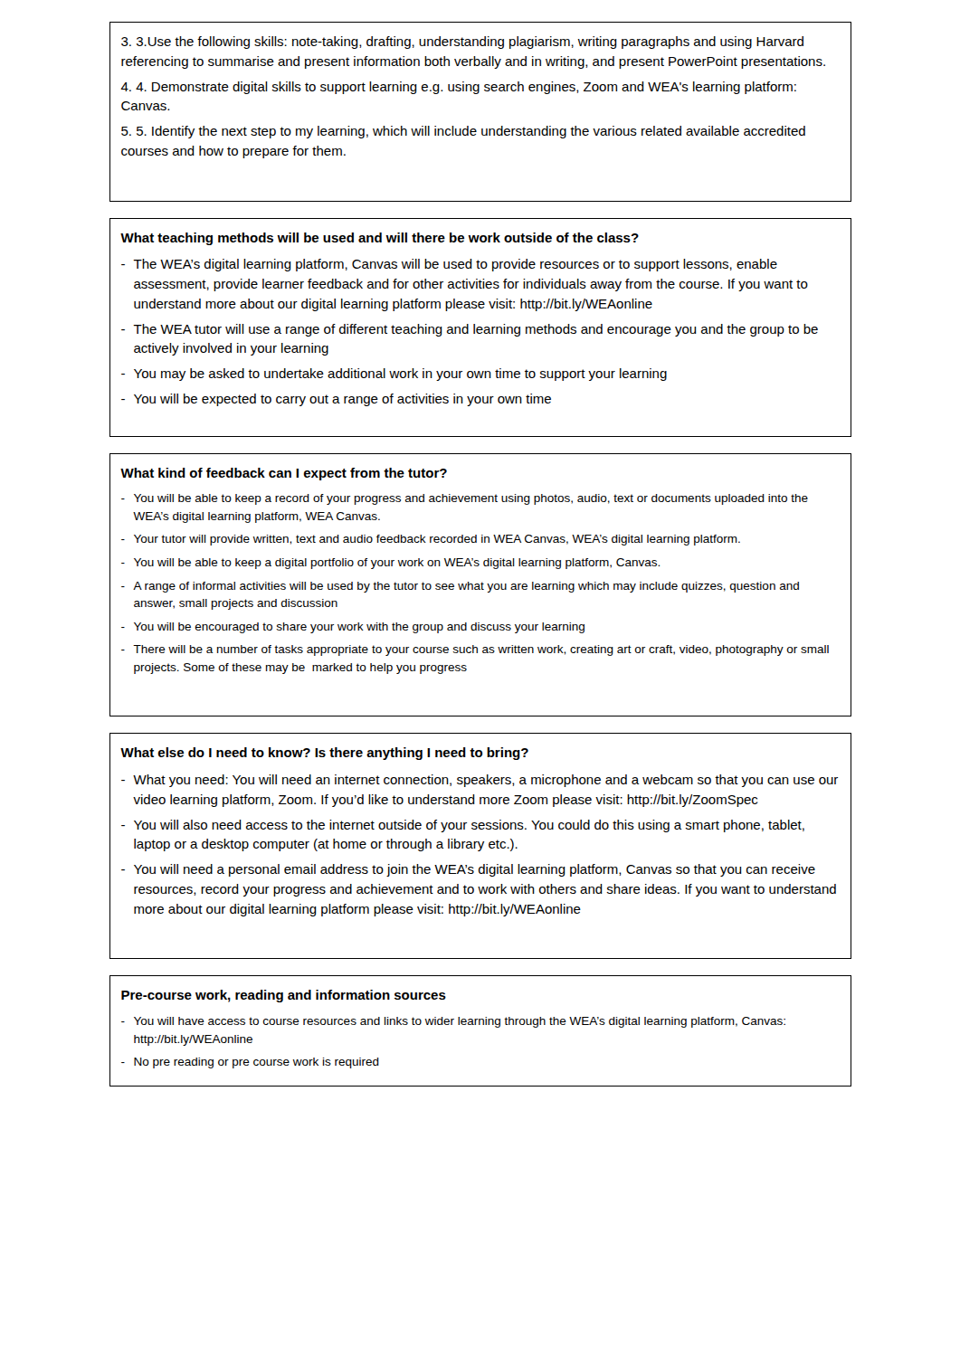3. 3.Use the following skills: note-taking, drafting, understanding plagiarism, writing paragraphs and using Harvard referencing to summarise and present information both verbally and in writing, and present PowerPoint presentations.
4. 4. Demonstrate digital skills to support learning e.g. using search engines, Zoom and WEA's learning platform: Canvas.
5. 5. Identify the next step to my learning, which will include understanding the various related available accredited courses and how to prepare for them.
What teaching methods will be used and will there be work outside of the class?
The WEA’s digital learning platform, Canvas will be used to provide resources or to support lessons, enable assessment, provide learner feedback and for other activities for individuals away from the course. If you want to understand more about our digital learning platform please visit: http://bit.ly/WEAonline
The WEA tutor will use a range of different teaching and learning methods and encourage you and the group to be actively involved in your learning
You may be asked to undertake additional work in your own time to support your learning
You will be expected to carry out a range of activities in your own time
What kind of feedback can I expect from the tutor?
You will be able to keep a record of your progress and achievement using photos, audio, text or documents uploaded into the WEA’s digital learning platform, WEA Canvas.
Your tutor will provide written, text and audio feedback recorded in WEA Canvas, WEA’s digital learning platform.
You will be able to keep a digital portfolio of your work on WEA’s digital learning platform, Canvas.
A range of informal activities will be used by the tutor to see what you are learning which may include quizzes, question and answer, small projects and discussion
You will be encouraged to share your work with the group and discuss your learning
There will be a number of tasks appropriate to your course such as written work, creating art or craft, video, photography or small projects. Some of these may be marked to help you progress
What else do I need to know? Is there anything I need to bring?
What you need: You will need an internet connection, speakers, a microphone and a webcam so that you can use our video learning platform, Zoom. If you’d like to understand more Zoom please visit: http://bit.ly/ZoomSpec
You will also need access to the internet outside of your sessions. You could do this using a smart phone, tablet, laptop or a desktop computer (at home or through a library etc.).
You will need a personal email address to join the WEA’s digital learning platform, Canvas so that you can receive resources, record your progress and achievement and to work with others and share ideas. If you want to understand more about our digital learning platform please visit: http://bit.ly/WEAonline
Pre-course work, reading and information sources
You will have access to course resources and links to wider learning through the WEA’s digital learning platform, Canvas: http://bit.ly/WEAonline
No pre reading or pre course work is required